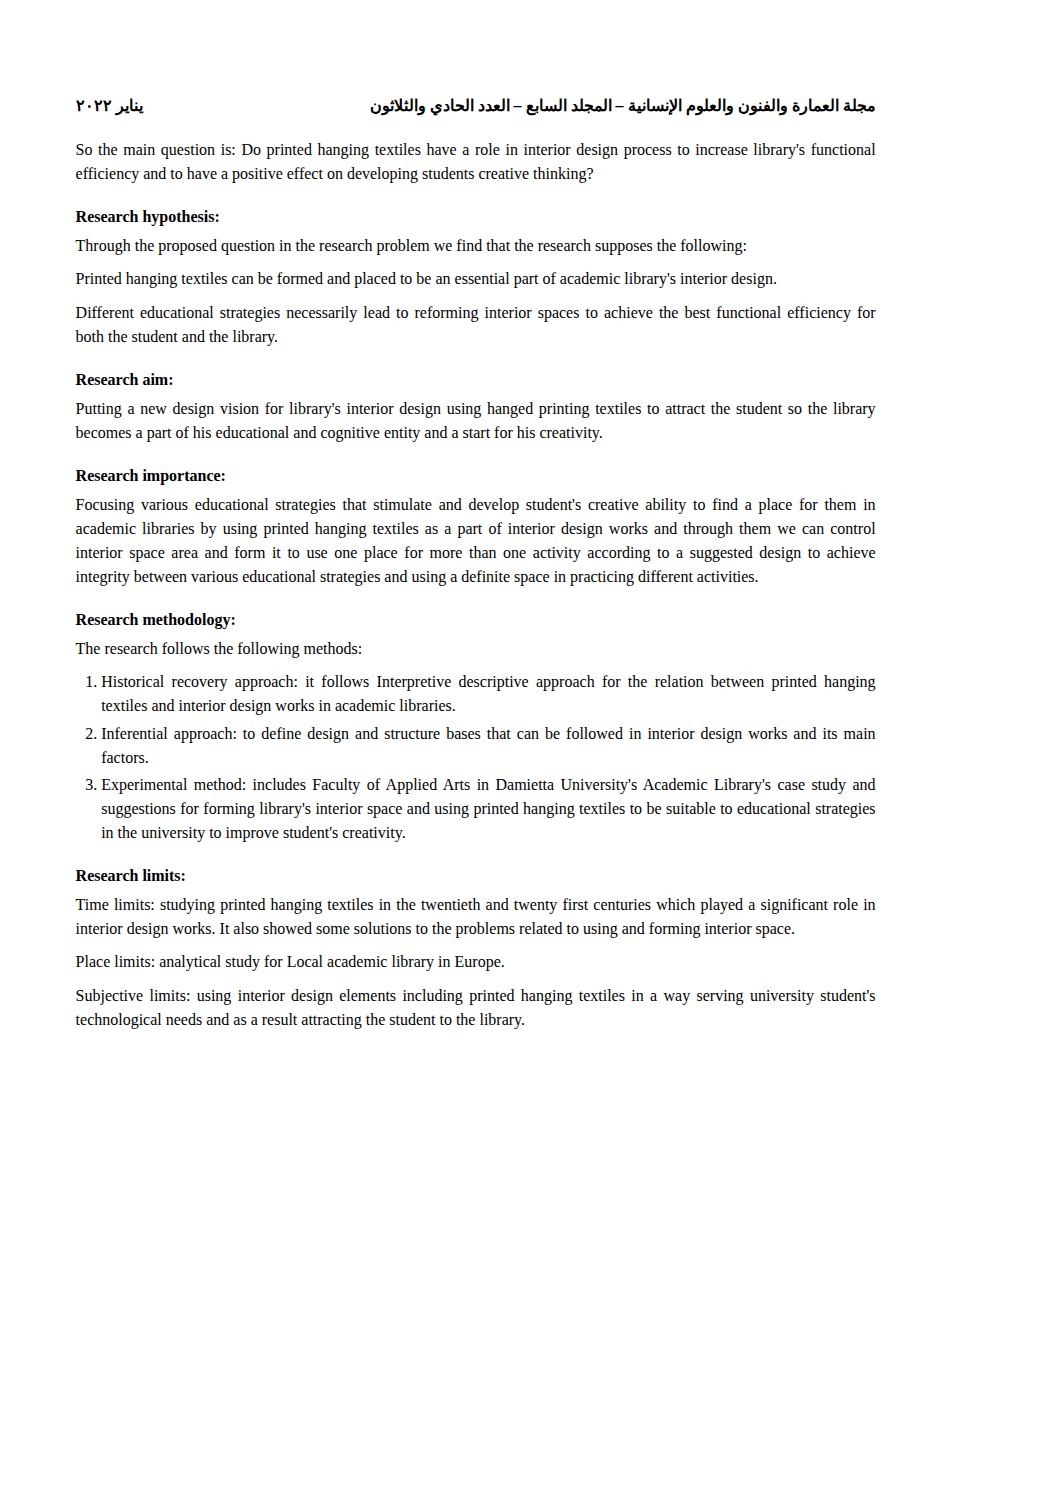مجلة العمارة والفنون والعلوم الإنسانية – المجلد السابع – العدد الحادي والثلاثون يناير ٢٠٢٢
So the main question is: Do printed hanging textiles have a role in interior design process to increase library's functional efficiency and to have a positive effect on developing students creative thinking?
Research hypothesis:
Through the proposed question in the research problem we find that the research supposes the following:
Printed hanging textiles can be formed and placed to be an essential part of academic library's interior design.
Different educational strategies necessarily lead to reforming interior spaces to achieve the best functional efficiency for both the student and the library.
Research aim:
Putting a new design vision for library's interior design using hanged printing textiles to attract the student so the library becomes a part of his educational and cognitive entity and a start for his creativity.
Research importance:
Focusing various educational strategies that stimulate and develop student's creative ability to find a place for them in academic libraries by using printed hanging textiles as a part of interior design works and through them we can control interior space area and form it to use one place for more than one activity according to a suggested design to achieve integrity between various educational strategies and using a definite space in practicing different activities.
Research methodology:
The research follows the following methods:
Historical recovery approach: it follows Interpretive descriptive approach for the relation between printed hanging textiles and interior design works in academic libraries.
Inferential approach: to define design and structure bases that can be followed in interior design works and its main factors.
Experimental method: includes Faculty of Applied Arts in Damietta University's Academic Library's case study and suggestions for forming library's interior space and using printed hanging textiles to be suitable to educational strategies in the university to improve student's creativity.
Research limits:
Time limits: studying printed hanging textiles in the twentieth and twenty first centuries which played a significant role in interior design works. It also showed some solutions to the problems related to using and forming interior space.
Place limits: analytical study for Local academic library in Europe.
Subjective limits: using interior design elements including printed hanging textiles in a way serving university student's technological needs and as a result attracting the student to the library.